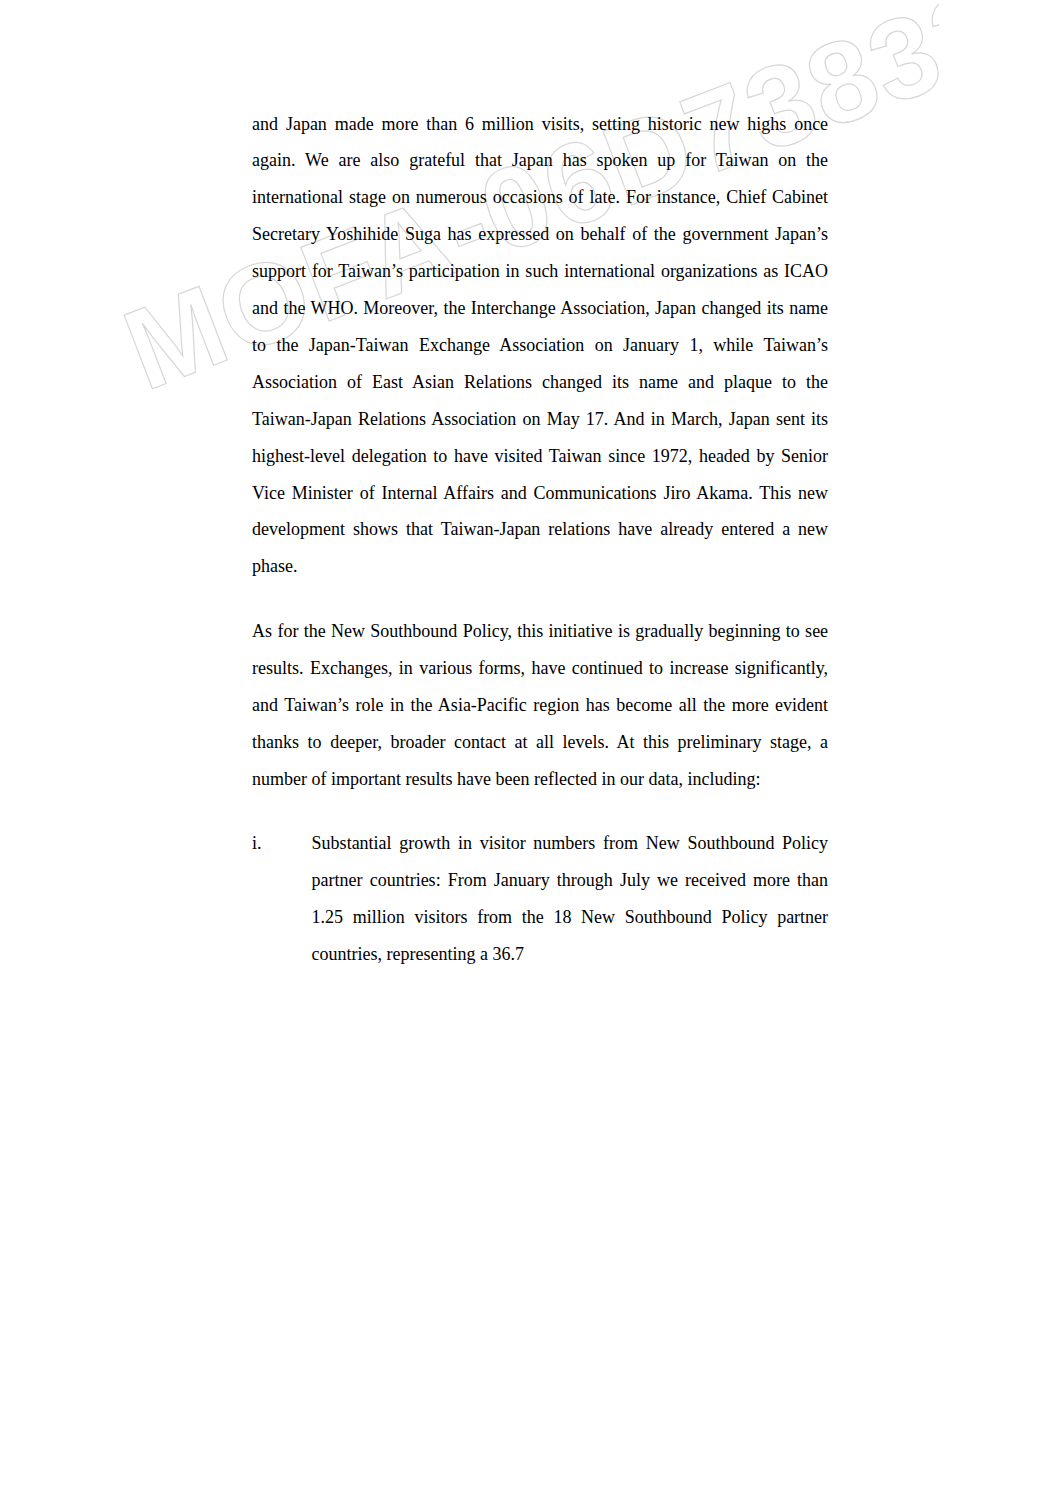MOFA-06D7383311
and Japan made more than 6 million visits, setting historic new highs once again. We are also grateful that Japan has spoken up for Taiwan on the international stage on numerous occasions of late. For instance, Chief Cabinet Secretary Yoshihide Suga has expressed on behalf of the government Japan’s support for Taiwan’s participation in such international organizations as ICAO and the WHO. Moreover, the Interchange Association, Japan changed its name to the Japan-Taiwan Exchange Association on January 1, while Taiwan’s Association of East Asian Relations changed its name and plaque to the Taiwan-Japan Relations Association on May 17. And in March, Japan sent its highest-level delegation to have visited Taiwan since 1972, headed by Senior Vice Minister of Internal Affairs and Communications Jiro Akama. This new development shows that Taiwan-Japan relations have already entered a new phase.
As for the New Southbound Policy, this initiative is gradually beginning to see results. Exchanges, in various forms, have continued to increase significantly, and Taiwan’s role in the Asia-Pacific region has become all the more evident thanks to deeper, broader contact at all levels. At this preliminary stage, a number of important results have been reflected in our data, including:
i.
Substantial growth in visitor numbers from New Southbound Policy partner countries: From January through July we received more than 1.25 million visitors from the 18 New Southbound Policy partner countries, representing a 36.7